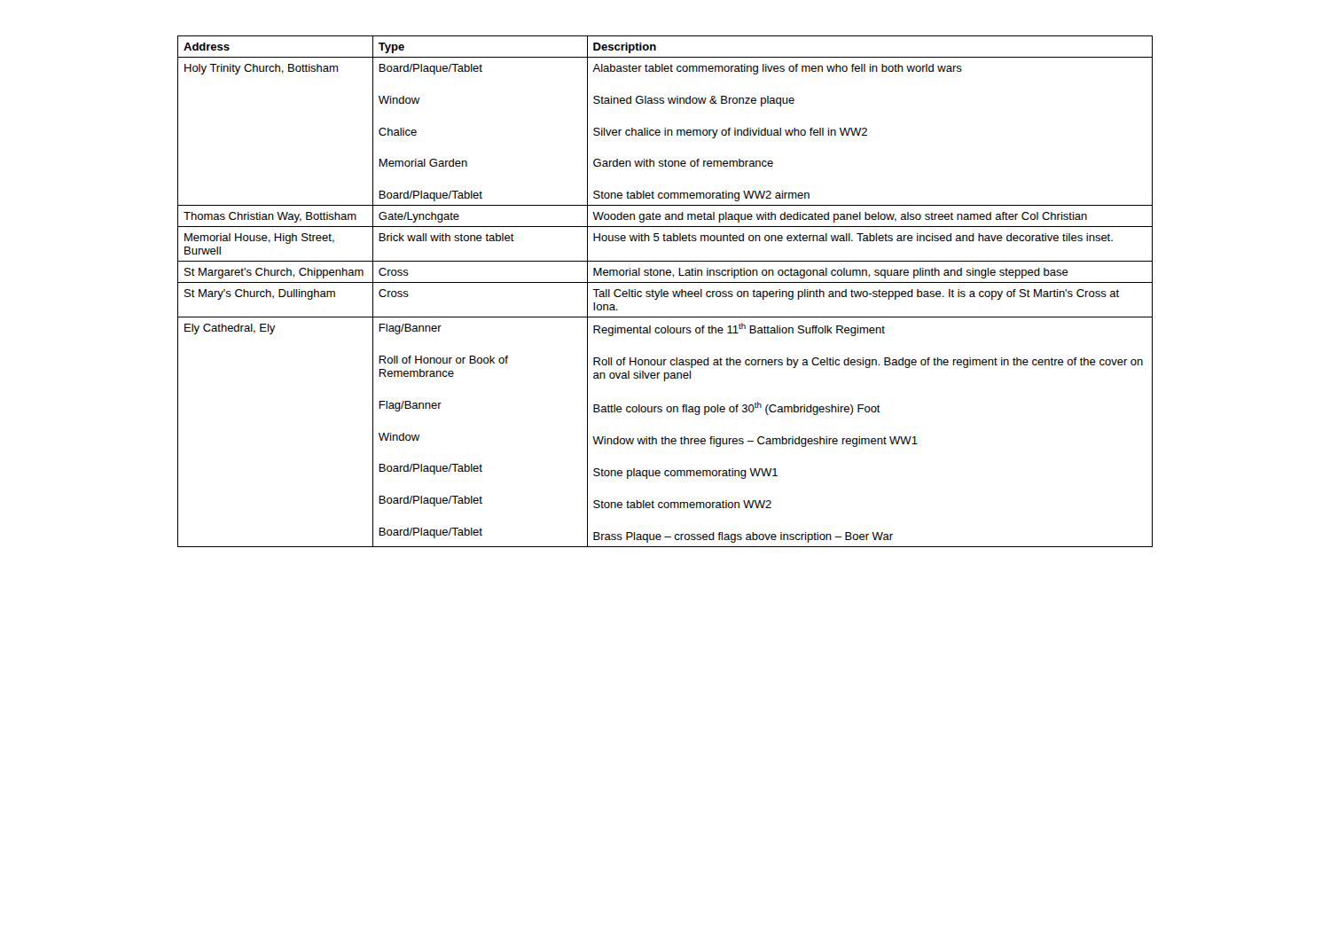| Address | Type | Description |
| --- | --- | --- |
| Holy Trinity Church, Bottisham | Board/Plaque/Tablet Window Chalice Memorial Garden Board/Plaque/Tablet | Alabaster tablet commemorating lives of men who fell in both world wars Stained Glass window & Bronze plaque Silver chalice in memory of individual who fell in WW2 Garden with stone of remembrance Stone tablet commemorating WW2 airmen |
| Thomas Christian Way, Bottisham | Gate/Lynchgate | Wooden gate and metal plaque with dedicated panel below, also street named after Col Christian |
| Memorial House, High Street, Burwell | Brick wall with stone tablet | House with 5 tablets mounted on one external wall. Tablets are incised and have decorative tiles inset. |
| St Margaret's Church, Chippenham | Cross | Memorial stone, Latin inscription on octagonal column, square plinth and single stepped base |
| St Mary's Church, Dullingham | Cross | Tall Celtic style wheel cross on tapering plinth and two-stepped base. It is a copy of St Martin's Cross at Iona. |
| Ely Cathedral, Ely | Flag/Banner Roll of Honour or Book of Remembrance Flag/Banner Window Board/Plaque/Tablet Board/Plaque/Tablet Board/Plaque/Tablet | Regimental colours of the 11 th Battalion Suffolk Regiment Roll of Honour clasped at the corners by a Celtic design. Badge of the regiment in the centre of the cover on an oval silver panel Battle colours on flag pole of 30 th (Cambridgeshire) Foot Window with the three figures – Cambridgeshire regiment WW1 Stone plaque commemorating WW1 Stone tablet commemoration WW2 Brass Plaque – crossed flags above inscription – Boer War |